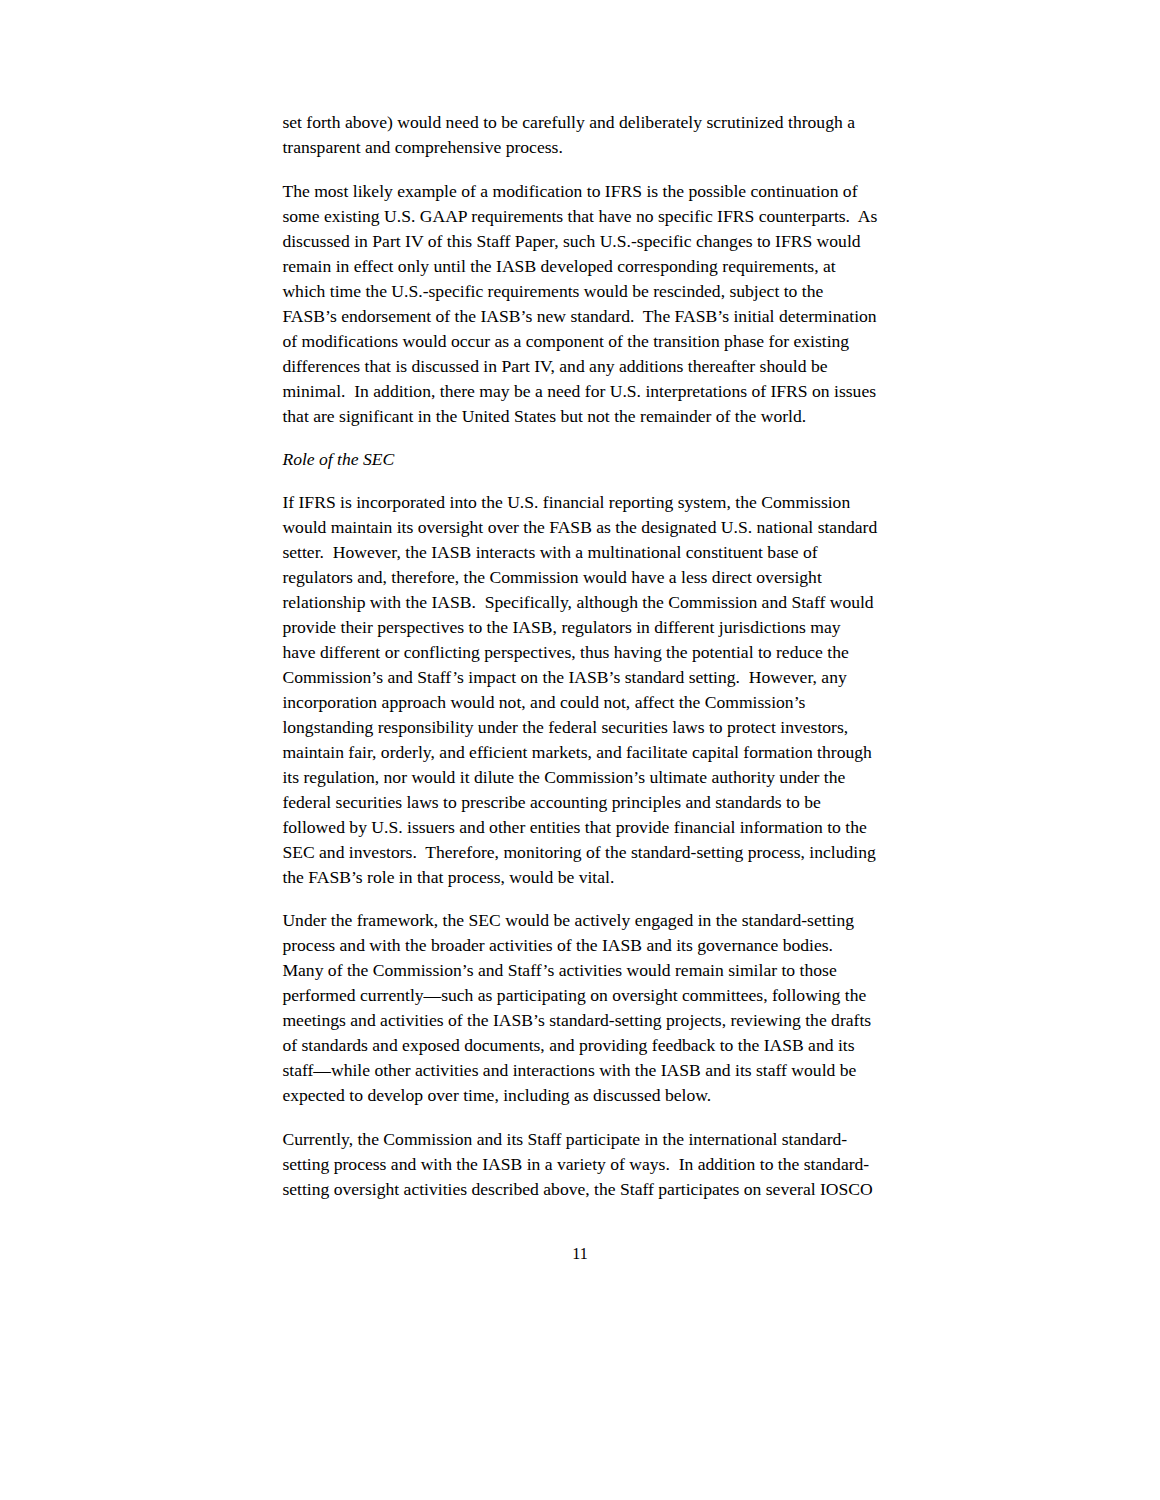set forth above) would need to be carefully and deliberately scrutinized through a transparent and comprehensive process.
The most likely example of a modification to IFRS is the possible continuation of some existing U.S. GAAP requirements that have no specific IFRS counterparts. As discussed in Part IV of this Staff Paper, such U.S.-specific changes to IFRS would remain in effect only until the IASB developed corresponding requirements, at which time the U.S.-specific requirements would be rescinded, subject to the FASB’s endorsement of the IASB’s new standard. The FASB’s initial determination of modifications would occur as a component of the transition phase for existing differences that is discussed in Part IV, and any additions thereafter should be minimal. In addition, there may be a need for U.S. interpretations of IFRS on issues that are significant in the United States but not the remainder of the world.
Role of the SEC
If IFRS is incorporated into the U.S. financial reporting system, the Commission would maintain its oversight over the FASB as the designated U.S. national standard setter. However, the IASB interacts with a multinational constituent base of regulators and, therefore, the Commission would have a less direct oversight relationship with the IASB. Specifically, although the Commission and Staff would provide their perspectives to the IASB, regulators in different jurisdictions may have different or conflicting perspectives, thus having the potential to reduce the Commission’s and Staff’s impact on the IASB’s standard setting. However, any incorporation approach would not, and could not, affect the Commission’s longstanding responsibility under the federal securities laws to protect investors, maintain fair, orderly, and efficient markets, and facilitate capital formation through its regulation, nor would it dilute the Commission’s ultimate authority under the federal securities laws to prescribe accounting principles and standards to be followed by U.S. issuers and other entities that provide financial information to the SEC and investors. Therefore, monitoring of the standard-setting process, including the FASB’s role in that process, would be vital.
Under the framework, the SEC would be actively engaged in the standard-setting process and with the broader activities of the IASB and its governance bodies. Many of the Commission’s and Staff’s activities would remain similar to those performed currently—such as participating on oversight committees, following the meetings and activities of the IASB’s standard-setting projects, reviewing the drafts of standards and exposed documents, and providing feedback to the IASB and its staff—while other activities and interactions with the IASB and its staff would be expected to develop over time, including as discussed below.
Currently, the Commission and its Staff participate in the international standard-setting process and with the IASB in a variety of ways. In addition to the standard-setting oversight activities described above, the Staff participates on several IOSCO
11